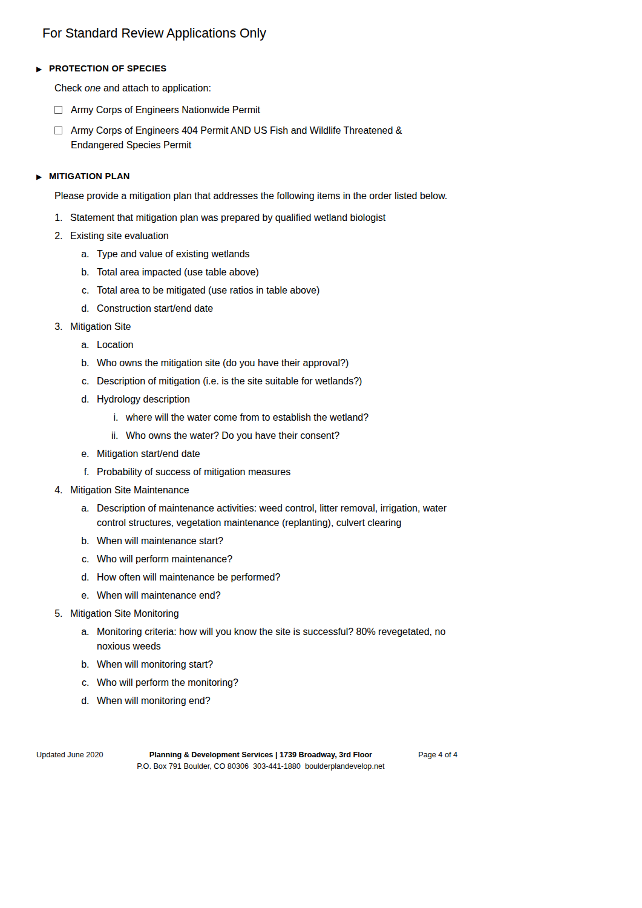For Standard Review Applications Only
▶ PROTECTION OF SPECIES
Check one and attach to application:
Army Corps of Engineers Nationwide Permit
Army Corps of Engineers 404 Permit AND US Fish and Wildlife Threatened & Endangered Species Permit
▶ MITIGATION PLAN
Please provide a mitigation plan that addresses the following items in the order listed below.
Statement that mitigation plan was prepared by qualified wetland biologist
Existing site evaluation
Type and value of existing wetlands
Total area impacted (use table above)
Total area to be mitigated (use ratios in table above)
Construction start/end date
Mitigation Site
Location
Who owns the mitigation site (do you have their approval?)
Description of mitigation (i.e. is the site suitable for wetlands?)
Hydrology description
where will the water come from to establish the wetland?
Who owns the water? Do you have their consent?
Mitigation start/end date
Probability of success of mitigation measures
Mitigation Site Maintenance
Description of maintenance activities: weed control, litter removal, irrigation, water control structures, vegetation maintenance (replanting), culvert clearing
When will maintenance start?
Who will perform maintenance?
How often will maintenance be performed?
When will maintenance end?
Mitigation Site Monitoring
Monitoring criteria: how will you know the site is successful? 80% revegetated, no noxious weeds
When will monitoring start?
Who will perform the monitoring?
When will monitoring end?
Updated June 2020
Planning & Development Services | 1739 Broadway, 3rd Floor
P.O. Box 791 Boulder, CO 80306 303-441-1880 boulderplandevelop.net
Page 4 of 4